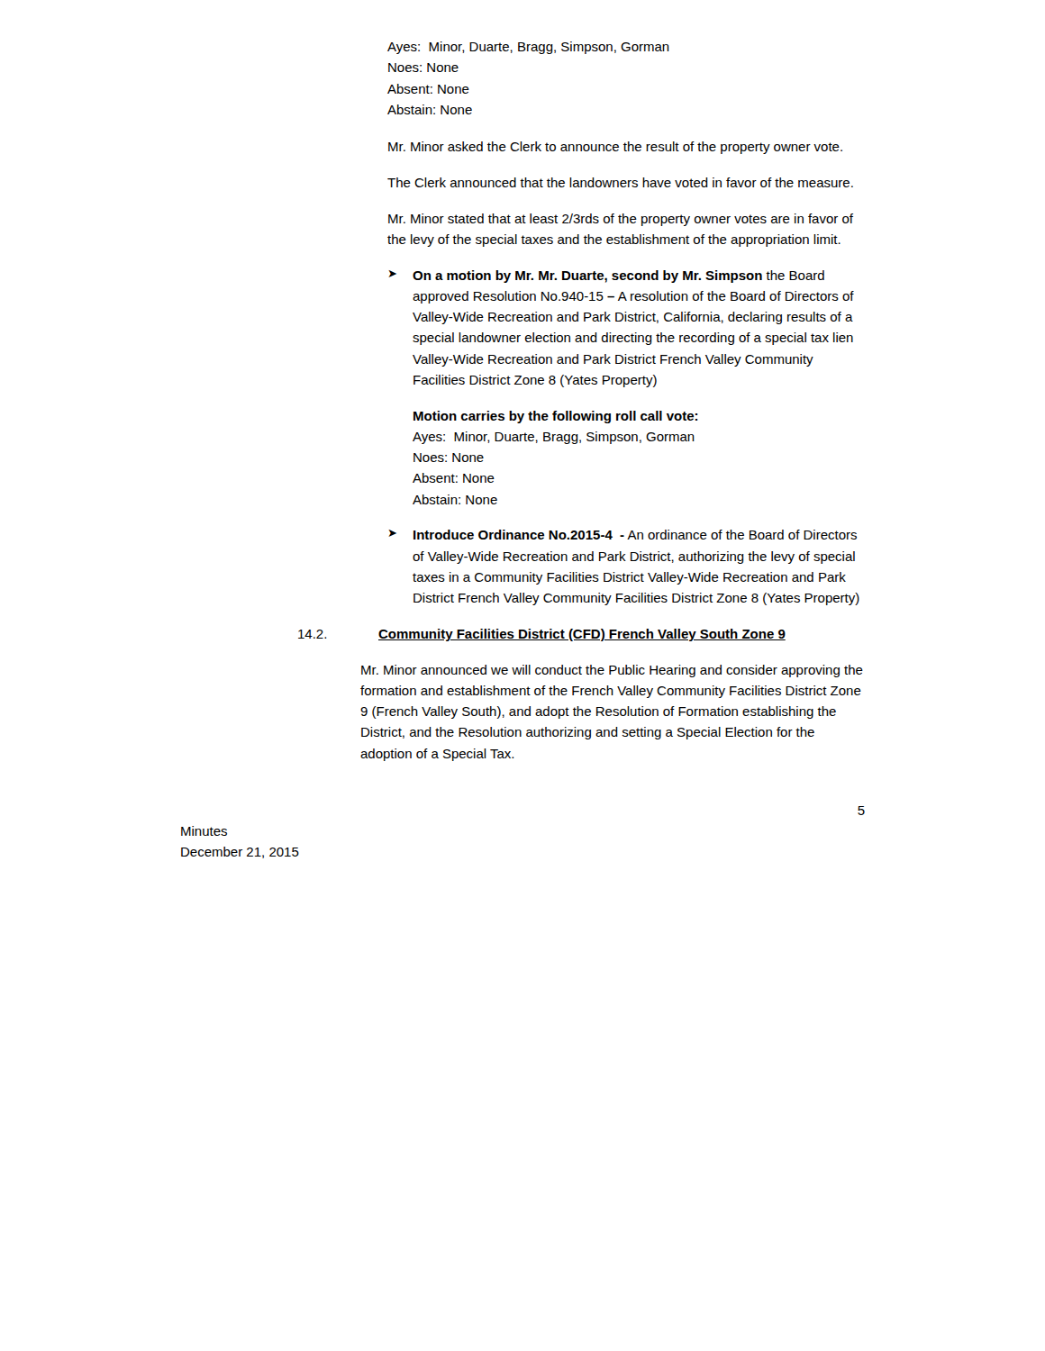Ayes: Minor, Duarte, Bragg, Simpson, Gorman
Noes: None
Absent: None
Abstain: None
Mr. Minor asked the Clerk to announce the result of the property owner vote.
The Clerk announced that the landowners have voted in favor of the measure.
Mr. Minor stated that at least 2/3rds of the property owner votes are in favor of the levy of the special taxes and the establishment of the appropriation limit.
On a motion by Mr. Mr. Duarte, second by Mr. Simpson the Board approved Resolution No.940-15 – A resolution of the Board of Directors of Valley-Wide Recreation and Park District, California, declaring results of a special landowner election and directing the recording of a special tax lien Valley-Wide Recreation and Park District French Valley Community Facilities District Zone 8 (Yates Property)
Motion carries by the following roll call vote:
Ayes: Minor, Duarte, Bragg, Simpson, Gorman
Noes: None
Absent: None
Abstain: None
Introduce Ordinance No.2015-4 - An ordinance of the Board of Directors of Valley-Wide Recreation and Park District, authorizing the levy of special taxes in a Community Facilities District Valley-Wide Recreation and Park District French Valley Community Facilities District Zone 8 (Yates Property)
14.2.
Community Facilities District (CFD) French Valley South Zone 9
Mr. Minor announced we will conduct the Public Hearing and consider approving the formation and establishment of the French Valley Community Facilities District Zone 9 (French Valley South), and adopt the Resolution of Formation establishing the District, and the Resolution authorizing and setting a Special Election for the adoption of a Special Tax.
5
Minutes
December 21, 2015